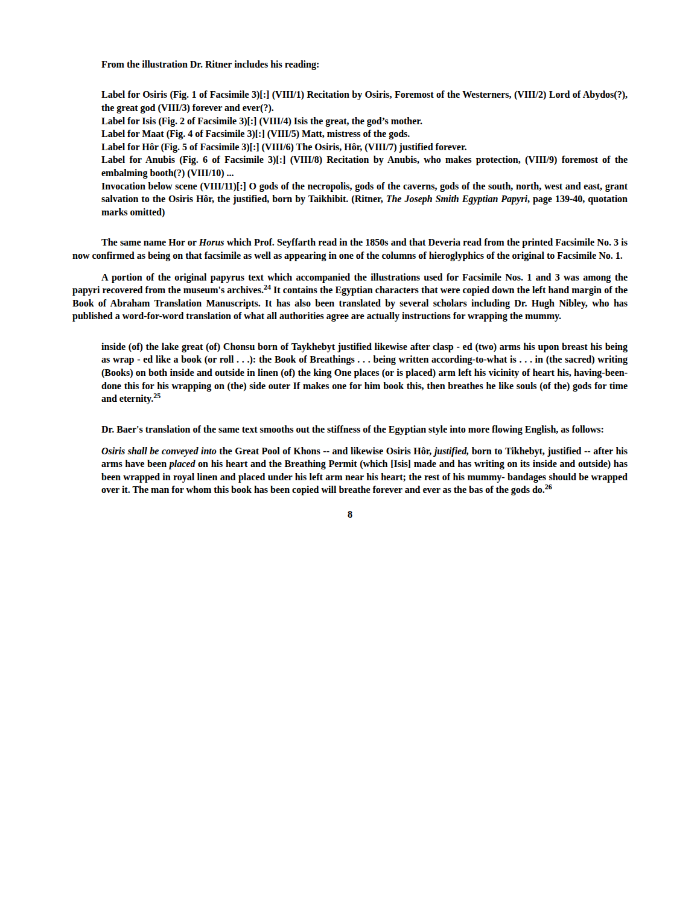From the illustration Dr. Ritner includes his reading:
Label for Osiris (Fig. 1 of Facsimile 3)[:] (VIII/1) Recitation by Osiris, Foremost of the Westerners, (VIII/2) Lord of Abydos(?), the great god (VIII/3) forever and ever(?).
Label for Isis (Fig. 2 of Facsimile 3)[:] (VIII/4) Isis the great, the god’s mother.
Label for Maat (Fig. 4 of Facsimile 3)[:] (VIII/5) Matt, mistress of the gods.
Label for Hôr (Fig. 5 of Facsimile 3)[:] (VIII/6) The Osiris, Hôr, (VIII/7) justified forever.
Label for Anubis (Fig. 6 of Facsimile 3)[:] (VIII/8) Recitation by Anubis, who makes protection, (VIII/9) foremost of the embalming booth(?) (VIII/10) ...
Invocation below scene (VIII/11)[:] O gods of the necropolis, gods of the caverns, gods of the south, north, west and east, grant salvation to the Osiris Hôr, the justified, born by Taikhibit. (Ritner, The Joseph Smith Egyptian Papyri, page 139-40, quotation marks omitted)
The same name Hor or Horus which Prof. Seyffarth read in the 1850s and that Deveria read from the printed Facsimile No. 3 is now confirmed as being on that facsimile as well as appearing in one of the columns of hieroglyphics of the original to Facsimile No. 1.
A portion of the original papyrus text which accompanied the illustrations used for Facsimile Nos. 1 and 3 was among the papyri recovered from the museum's archives.24 It contains the Egyptian characters that were copied down the left hand margin of the Book of Abraham Translation Manuscripts. It has also been translated by several scholars including Dr. Hugh Nibley, who has published a word-for-word translation of what all authorities agree are actually instructions for wrapping the mummy.
inside (of) the lake great (of) Chonsu born of Taykhebyt justified likewise after clasp - ed (two) arms his upon breast his being as wrap - ed like a book (or roll . . .): the Book of Breathings . . . being written according-to-what is . . . in (the sacred) writing (Books) on both inside and outside in linen (of) the king One places (or is placed) arm left his vicinity of heart his, having-been-done this for his wrapping on (the) side outer If makes one for him book this, then breathes he like souls (of the) gods for time and eternity.25
Dr. Baer's translation of the same text smooths out the stiffness of the Egyptian style into more flowing English, as follows:
Osiris shall be conveyed in to the Great Pool of Khons -- and likewise Osiris Hôr, justified, born to Tikhebyt, justified -- after his arms have been placed on his heart and the Breathing Permit (which [Isis] made and has writing on its inside and outside) has been wrapped in royal linen and placed under his left arm near his heart; the rest of his mummy- bandages should be wrapped over it. The man for whom this book has been copied will breathe forever and ever as the bas of the gods do.26
8